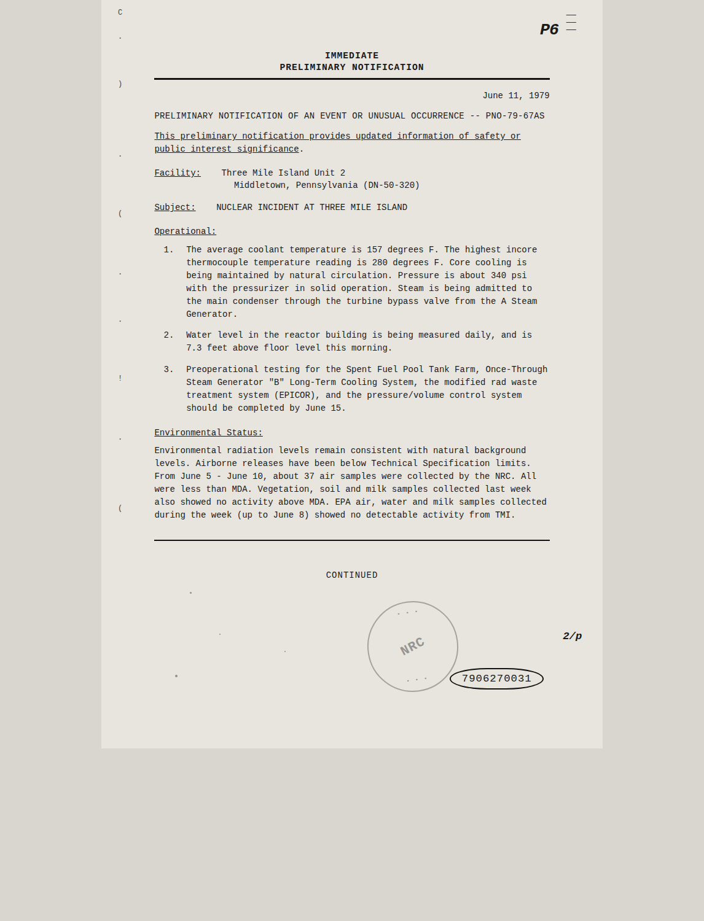——
——
——
P6
C . ) . ( . . ! . (
IMMEDIATE
PRELIMINARY NOTIFICATION
June 11, 1979
PRELIMINARY NOTIFICATION OF AN EVENT OR UNUSUAL OCCURRENCE -- PNO-79-67AS
This preliminary notification provides updated information of safety or public interest significance.
Facility: Three Mile Island Unit 2 Middletown, Pennsylvania (DN-50-320)
Subject: NUCLEAR INCIDENT AT THREE MILE ISLAND
Operational:
The average coolant temperature is 157 degrees F. The highest incore thermocouple temperature reading is 280 degrees F. Core cooling is being maintained by natural circulation. Pressure is about 340 psi with the pressurizer in solid operation. Steam is being admitted to the main condenser through the turbine bypass valve from the A Steam Generator.
Water level in the reactor building is being measured daily, and is 7.3 feet above floor level this morning.
Preoperational testing for the Spent Fuel Pool Tank Farm, Once-Through Steam Generator "B" Long-Term Cooling System, the modified rad waste treatment system (EPICOR), and the pressure/volume control system should be completed by June 15.
Environmental Status:
Environmental radiation levels remain consistent with natural background levels. Airborne releases have been below Technical Specification limits. From June 5 - June 10, about 37 air samples were collected by the NRC. All were less than MDA. Vegetation, soil and milk samples collected last week also showed no activity above MDA. EPA air, water and milk samples collected during the week (up to June 8) showed no detectable activity from TMI.
CONTINUED
• • •
NRC
• • •
2/p
7906270031